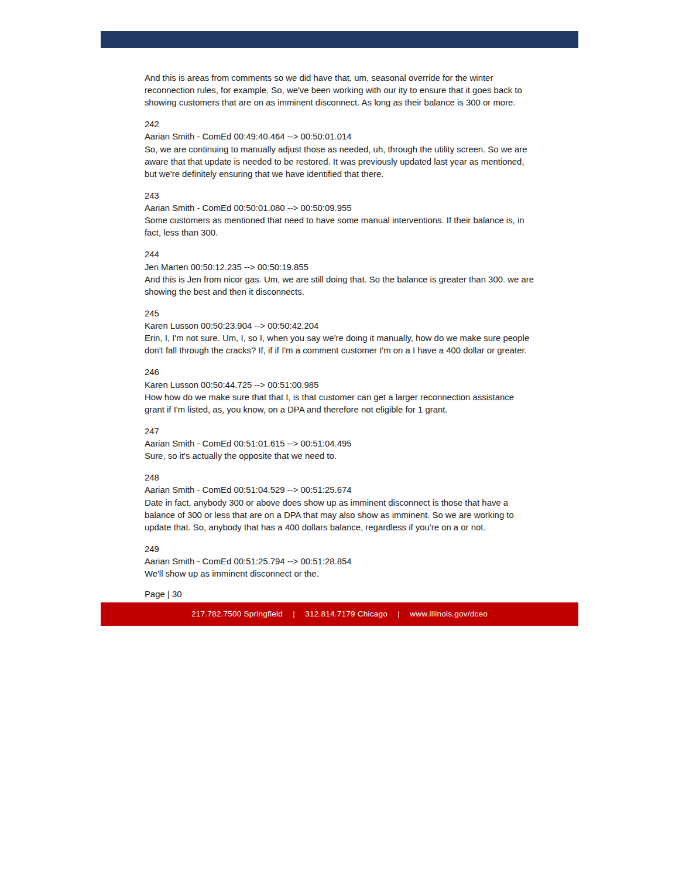And this is areas from comments so we did have that, um, seasonal override for the winter reconnection rules, for example. So, we've been working with our ity to ensure that it goes back to showing customers that are on as imminent disconnect. As long as their balance is 300 or more.
242 Aarian Smith - ComEd 00:49:40.464 --> 00:50:01.014 So, we are continuing to manually adjust those as needed, uh, through the utility screen. So we are aware that that update is needed to be restored. It was previously updated last year as mentioned, but we're definitely ensuring that we have identified that there.
243 Aarian Smith - ComEd 00:50:01.080 --> 00:50:09.955 Some customers as mentioned that need to have some manual interventions. If their balance is, in fact, less than 300.
244 Jen Marten 00:50:12.235 --> 00:50:19.855 And this is Jen from nicor gas. Um, we are still doing that. So the balance is greater than 300. we are showing the best and then it disconnects.
245 Karen Lusson 00:50:23.904 --> 00:50:42.204 Erin, I, I'm not sure. Um, I, so I, when you say we're doing it manually, how do we make sure people don't fall through the cracks? If, if if I'm a comment customer I'm on a I have a 400 dollar or greater.
246 Karen Lusson 00:50:44.725 --> 00:51:00.985 How how do we make sure that that I, is that customer can get a larger reconnection assistance grant if I'm listed, as, you know, on a DPA and therefore not eligible for 1 grant.
247 Aarian Smith - ComEd 00:51:01.615 --> 00:51:04.495 Sure, so it's actually the opposite that we need to.
248 Aarian Smith - ComEd 00:51:04.529 --> 00:51:25.674 Date in fact, anybody 300 or above does show up as imminent disconnect is those that have a balance of 300 or less that are on a DPA that may also show as imminent. So we are working to update that. So, anybody that has a 400 dollars balance, regardless if you're on a or not.
249 Aarian Smith - ComEd 00:51:25.794 --> 00:51:28.854 We'll show up as imminent disconnect or the.
Page | 30
217.782.7500 Springfield | 312.814.7179 Chicago | www.illinois.gov/dceo